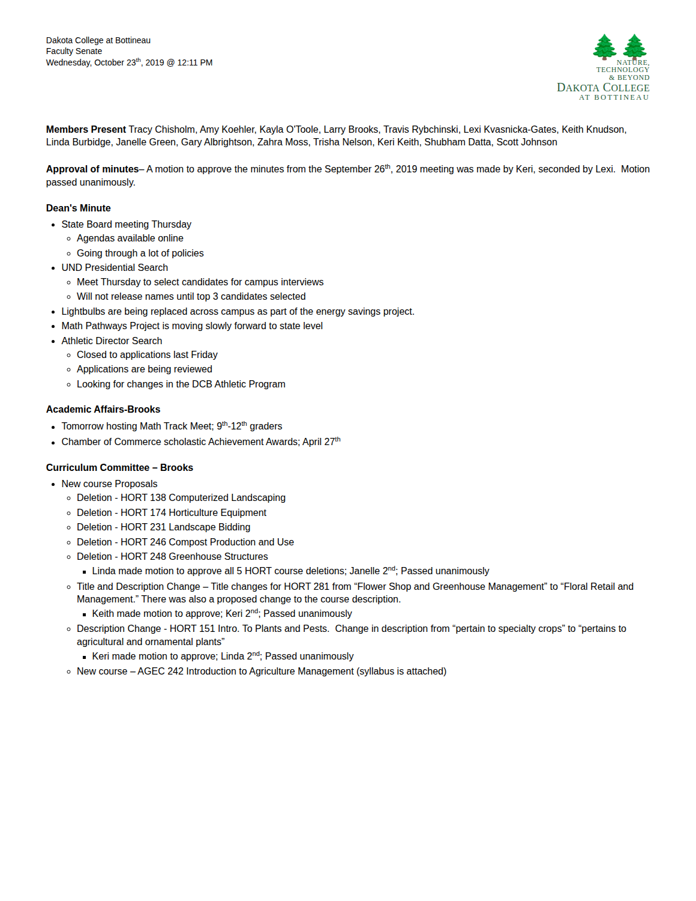Dakota College at Bottineau
Faculty Senate
Wednesday, October 23th, 2019 @ 12:11 PM
🌲🌲
Nature,
Technology
& Beyond
DAKOTA COLLEGE
AT BOTTINEAU
Members Present Tracy Chisholm, Amy Koehler, Kayla O'Toole, Larry Brooks, Travis Rybchinski, Lexi Kvasnicka-Gates, Keith Knudson, Linda Burbidge, Janelle Green, Gary Albrightson, Zahra Moss, Trisha Nelson, Keri Keith, Shubham Datta, Scott Johnson
Approval of minutes– A motion to approve the minutes from the September 26th, 2019 meeting was made by Keri, seconded by Lexi. Motion passed unanimously.
Dean's Minute
State Board meeting Thursday
Agendas available online
Going through a lot of policies
UND Presidential Search
Meet Thursday to select candidates for campus interviews
Will not release names until top 3 candidates selected
Lightbulbs are being replaced across campus as part of the energy savings project.
Math Pathways Project is moving slowly forward to state level
Athletic Director Search
Closed to applications last Friday
Applications are being reviewed
Looking for changes in the DCB Athletic Program
Academic Affairs-Brooks
Tomorrow hosting Math Track Meet; 9th-12th graders
Chamber of Commerce scholastic Achievement Awards; April 27th
Curriculum Committee – Brooks
New course Proposals
Deletion - HORT 138 Computerized Landscaping
Deletion - HORT 174 Horticulture Equipment
Deletion - HORT 231 Landscape Bidding
Deletion - HORT 246 Compost Production and Use
Deletion - HORT 248 Greenhouse Structures
Linda made motion to approve all 5 HORT course deletions; Janelle 2nd; Passed unanimously
Title and Description Change – Title changes for HORT 281 from “Flower Shop and Greenhouse Management” to “Floral Retail and Management.” There was also a proposed change to the course description.
Keith made motion to approve; Keri 2nd; Passed unanimously
Description Change - HORT 151 Intro. To Plants and Pests. Change in description from “pertain to specialty crops” to “pertains to agricultural and ornamental plants”
Keri made motion to approve; Linda 2nd; Passed unanimously
New course – AGEC 242 Introduction to Agriculture Management (syllabus is attached)